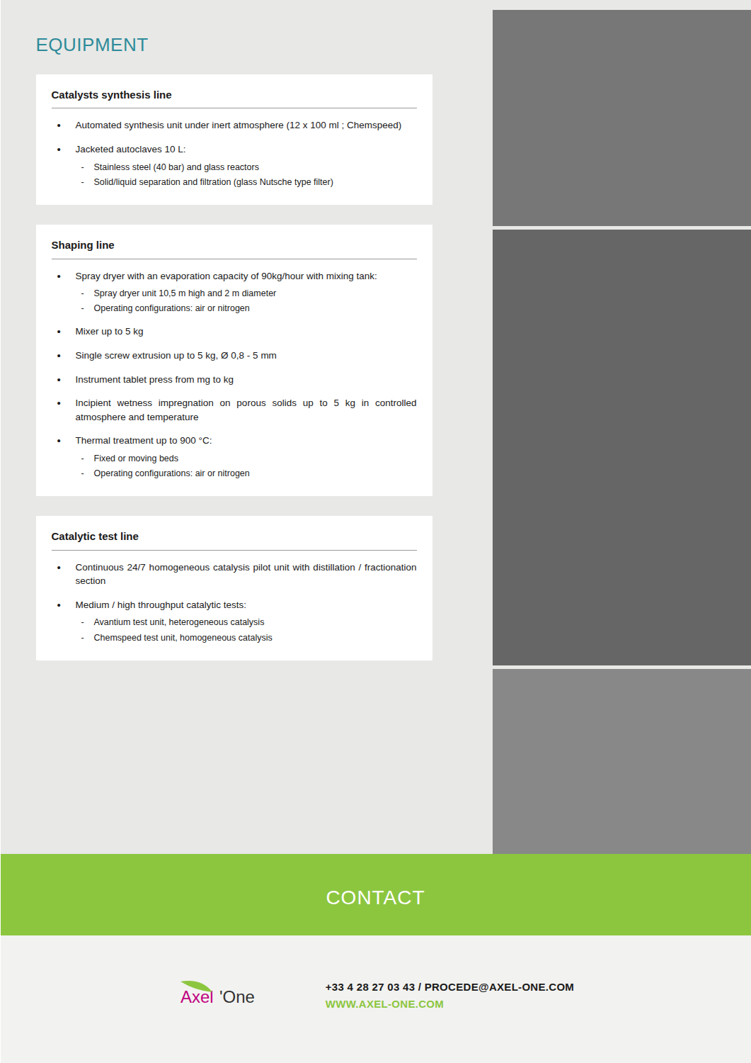EQUIPMENT
Catalysts synthesis line
Automated synthesis unit under inert atmosphere (12 x 100 ml ; Chemspeed)
Jacketed autoclaves 10 L:
Stainless steel (40 bar) and glass reactors
Solid/liquid separation and filtration (glass Nutsche type filter)
Shaping line
Spray dryer with an evaporation capacity of 90kg/hour with mixing tank:
Spray dryer unit 10,5 m high and 2 m diameter
Operating configurations: air or nitrogen
Mixer up to 5 kg
Single screw extrusion up to 5 kg, Ø 0,8 - 5 mm
Instrument tablet press from mg to kg
Incipient wetness impregnation on porous solids up to 5 kg in controlled atmosphere and temperature
Thermal treatment up to 900 °C:
Fixed or moving beds
Operating configurations: air or nitrogen
Catalytic test line
Continuous 24/7 homogeneous catalysis pilot unit with distillation / fractionation section
Medium / high throughput catalytic tests:
Avantium test unit, heterogeneous catalysis
Chemspeed test unit, homogeneous catalysis
CONTACT
+33 4 28 27 03 43 / PROCEDE@AXEL-ONE.COM
WWW.AXEL-ONE.COM